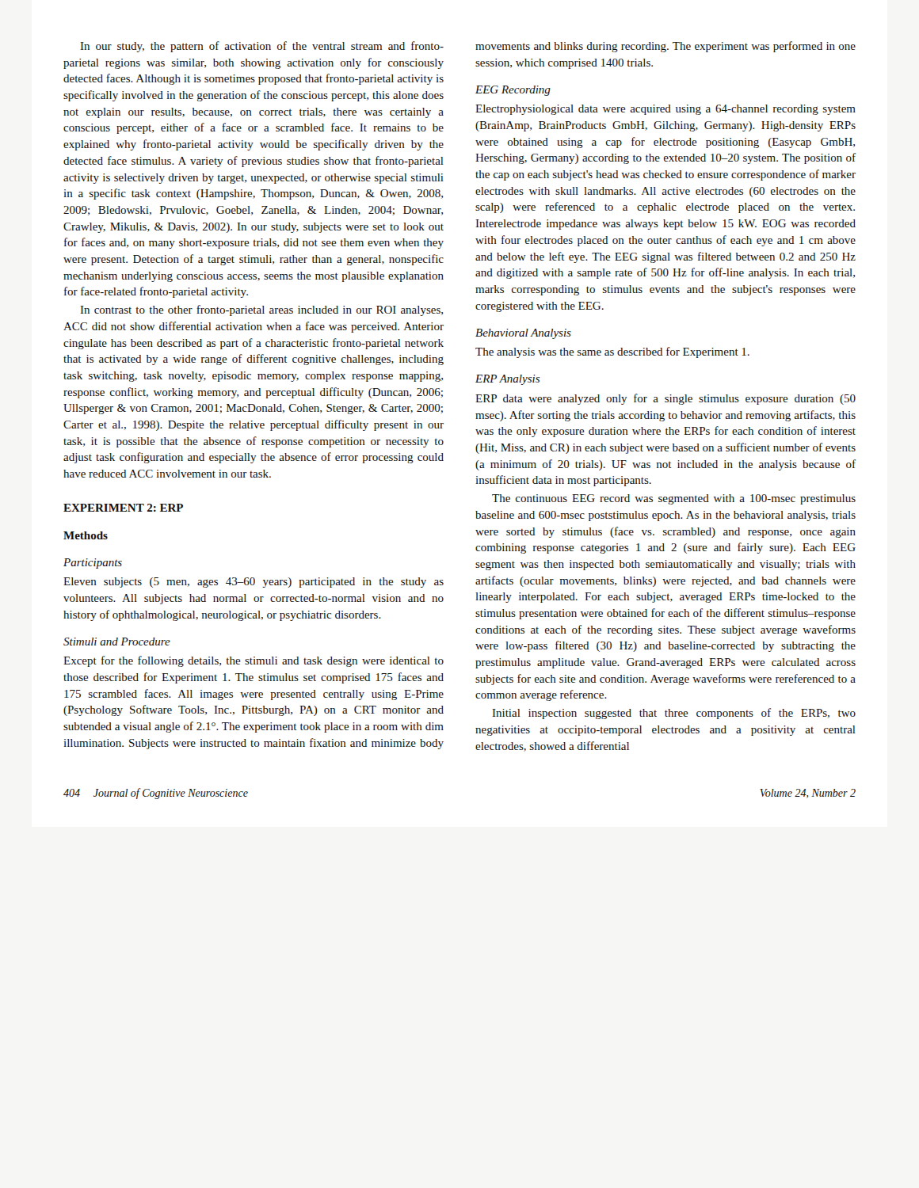In our study, the pattern of activation of the ventral stream and fronto-parietal regions was similar, both showing activation only for consciously detected faces. Although it is sometimes proposed that fronto-parietal activity is specifically involved in the generation of the conscious percept, this alone does not explain our results, because, on correct trials, there was certainly a conscious percept, either of a face or a scrambled face. It remains to be explained why fronto-parietal activity would be specifically driven by the detected face stimulus. A variety of previous studies show that fronto-parietal activity is selectively driven by target, unexpected, or otherwise special stimuli in a specific task context (Hampshire, Thompson, Duncan, & Owen, 2008, 2009; Bledowski, Prvulovic, Goebel, Zanella, & Linden, 2004; Downar, Crawley, Mikulis, & Davis, 2002). In our study, subjects were set to look out for faces and, on many short-exposure trials, did not see them even when they were present. Detection of a target stimuli, rather than a general, nonspecific mechanism underlying conscious access, seems the most plausible explanation for face-related fronto-parietal activity.
In contrast to the other fronto-parietal areas included in our ROI analyses, ACC did not show differential activation when a face was perceived. Anterior cingulate has been described as part of a characteristic fronto-parietal network that is activated by a wide range of different cognitive challenges, including task switching, task novelty, episodic memory, complex response mapping, response conflict, working memory, and perceptual difficulty (Duncan, 2006; Ullsperger & von Cramon, 2001; MacDonald, Cohen, Stenger, & Carter, 2000; Carter et al., 1998). Despite the relative perceptual difficulty present in our task, it is possible that the absence of response competition or necessity to adjust task configuration and especially the absence of error processing could have reduced ACC involvement in our task.
EXPERIMENT 2: ERP
Methods
Participants
Eleven subjects (5 men, ages 43–60 years) participated in the study as volunteers. All subjects had normal or corrected-to-normal vision and no history of ophthalmological, neurological, or psychiatric disorders.
Stimuli and Procedure
Except for the following details, the stimuli and task design were identical to those described for Experiment 1. The stimulus set comprised 175 faces and 175 scrambled faces. All images were presented centrally using E-Prime (Psychology Software Tools, Inc., Pittsburgh, PA) on a CRT monitor and subtended a visual angle of 2.1°. The experiment took place in a room with dim illumination. Subjects were instructed to maintain fixation and minimize body movements and blinks during recording. The experiment was performed in one session, which comprised 1400 trials.
EEG Recording
Electrophysiological data were acquired using a 64-channel recording system (BrainAmp, BrainProducts GmbH, Gilching, Germany). High-density ERPs were obtained using a cap for electrode positioning (Easycap GmbH, Hersching, Germany) according to the extended 10–20 system. The position of the cap on each subject's head was checked to ensure correspondence of marker electrodes with skull landmarks. All active electrodes (60 electrodes on the scalp) were referenced to a cephalic electrode placed on the vertex. Interelectrode impedance was always kept below 15 kW. EOG was recorded with four electrodes placed on the outer canthus of each eye and 1 cm above and below the left eye. The EEG signal was filtered between 0.2 and 250 Hz and digitized with a sample rate of 500 Hz for off-line analysis. In each trial, marks corresponding to stimulus events and the subject's responses were coregistered with the EEG.
Behavioral Analysis
The analysis was the same as described for Experiment 1.
ERP Analysis
ERP data were analyzed only for a single stimulus exposure duration (50 msec). After sorting the trials according to behavior and removing artifacts, this was the only exposure duration where the ERPs for each condition of interest (Hit, Miss, and CR) in each subject were based on a sufficient number of events (a minimum of 20 trials). UF was not included in the analysis because of insufficient data in most participants.
The continuous EEG record was segmented with a 100-msec prestimulus baseline and 600-msec poststimulus epoch. As in the behavioral analysis, trials were sorted by stimulus (face vs. scrambled) and response, once again combining response categories 1 and 2 (sure and fairly sure). Each EEG segment was then inspected both semiautomatically and visually; trials with artifacts (ocular movements, blinks) were rejected, and bad channels were linearly interpolated. For each subject, averaged ERPs time-locked to the stimulus presentation were obtained for each of the different stimulus–response conditions at each of the recording sites. These subject average waveforms were low-pass filtered (30 Hz) and baseline-corrected by subtracting the prestimulus amplitude value. Grand-averaged ERPs were calculated across subjects for each site and condition. Average waveforms were rereferenced to a common average reference.
Initial inspection suggested that three components of the ERPs, two negativities at occipito-temporal electrodes and a positivity at central electrodes, showed a differential
404 Journal of Cognitive Neuroscience
Volume 24, Number 2